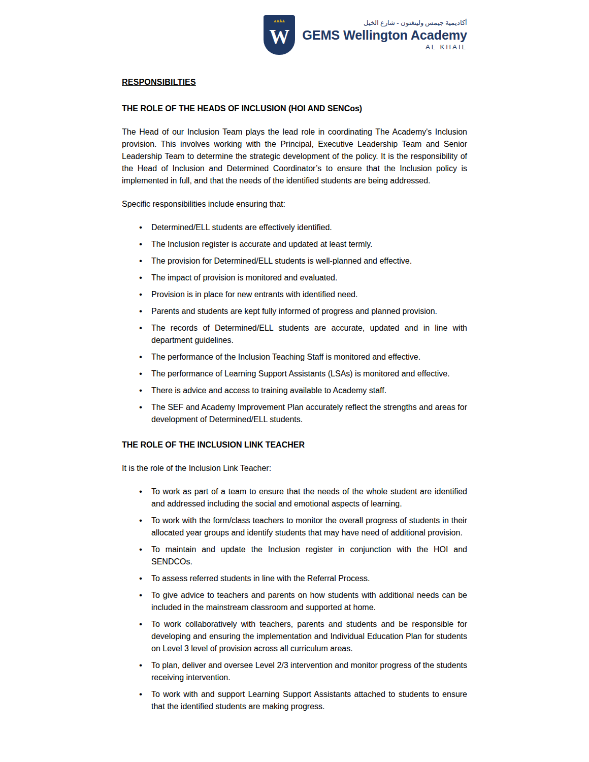أكاديمية جيمس ولينغتون - شارع الخيل
GEMS Wellington Academy
AL KHAIL
RESPONSIBILTIES
THE ROLE OF THE HEADS OF INCLUSION (HOI AND SENCos)
The Head of our Inclusion Team plays the lead role in coordinating The Academy's Inclusion provision. This involves working with the Principal, Executive Leadership Team and Senior Leadership Team to determine the strategic development of the policy. It is the responsibility of the Head of Inclusion and Determined Coordinator’s to ensure that the Inclusion policy is implemented in full, and that the needs of the identified students are being addressed.
Specific responsibilities include ensuring that:
Determined/ELL students are effectively identified.
The Inclusion register is accurate and updated at least termly.
The provision for Determined/ELL students is well-planned and effective.
The impact of provision is monitored and evaluated.
Provision is in place for new entrants with identified need.
Parents and students are kept fully informed of progress and planned provision.
The records of Determined/ELL students are accurate, updated and in line with department guidelines.
The performance of the Inclusion Teaching Staff is monitored and effective.
The performance of Learning Support Assistants (LSAs) is monitored and effective.
There is advice and access to training available to Academy staff.
The SEF and Academy Improvement Plan accurately reflect the strengths and areas for development of Determined/ELL students.
THE ROLE OF THE INCLUSION LINK TEACHER
It is the role of the Inclusion Link Teacher:
To work as part of a team to ensure that the needs of the whole student are identified and addressed including the social and emotional aspects of learning.
To work with the form/class teachers to monitor the overall progress of students in their allocated year groups and identify students that may have need of additional provision.
To maintain and update the Inclusion register in conjunction with the HOI and SENDCOs.
To assess referred students in line with the Referral Process.
To give advice to teachers and parents on how students with additional needs can be included in the mainstream classroom and supported at home.
To work collaboratively with teachers, parents and students and be responsible for developing and ensuring the implementation and Individual Education Plan for students on Level 3 level of provision across all curriculum areas.
To plan, deliver and oversee Level 2/3 intervention and monitor progress of the students receiving intervention.
To work with and support Learning Support Assistants attached to students to ensure that the identified students are making progress.